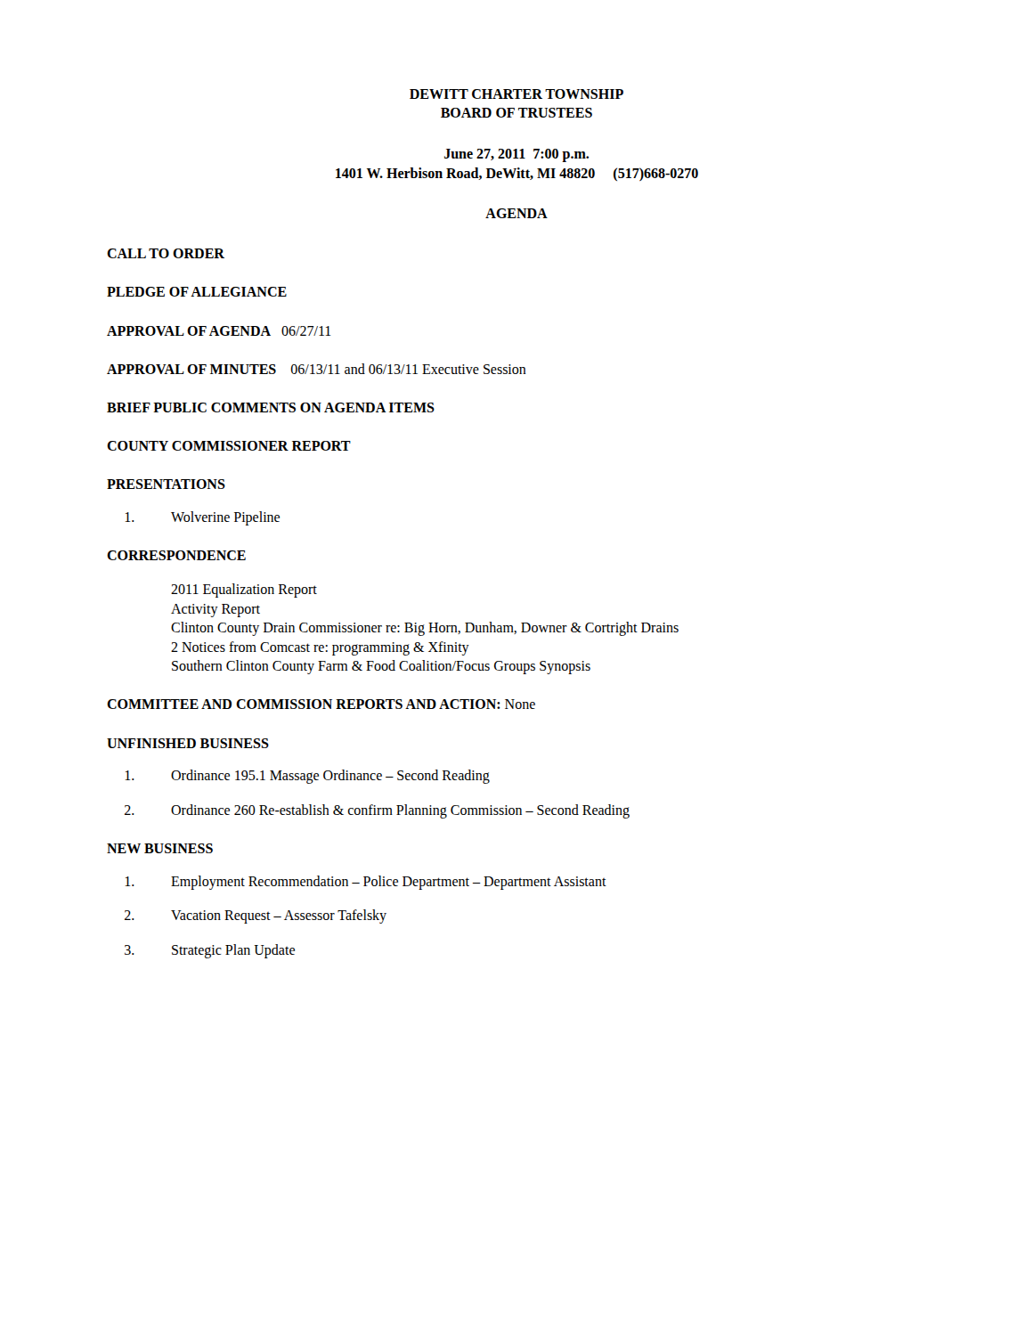DEWITT CHARTER TOWNSHIP
BOARD OF TRUSTEES
June 27, 2011 7:00 p.m.
1401 W. Herbison Road, DeWitt, MI 48820 (517)668-0270
AGENDA
CALL TO ORDER
PLEDGE OF ALLEGIANCE
APPROVAL OF AGENDA
06/27/11
APPROVAL OF MINUTES
06/13/11 and 06/13/11 Executive Session
BRIEF PUBLIC COMMENTS ON AGENDA ITEMS
COUNTY COMMISSIONER REPORT
PRESENTATIONS
Wolverine Pipeline
CORRESPONDENCE
2011 Equalization Report
Activity Report
Clinton County Drain Commissioner re: Big Horn, Dunham, Downer & Cortright Drains
2 Notices from Comcast re: programming & Xfinity
Southern Clinton County Farm & Food Coalition/Focus Groups Synopsis
COMMITTEE AND COMMISSION REPORTS AND ACTION:
None
UNFINISHED BUSINESS
Ordinance 195.1 Massage Ordinance – Second Reading
Ordinance 260 Re-establish & confirm Planning Commission – Second Reading
NEW BUSINESS
Employment Recommendation – Police Department – Department Assistant
Vacation Request – Assessor Tafelsky
Strategic Plan Update